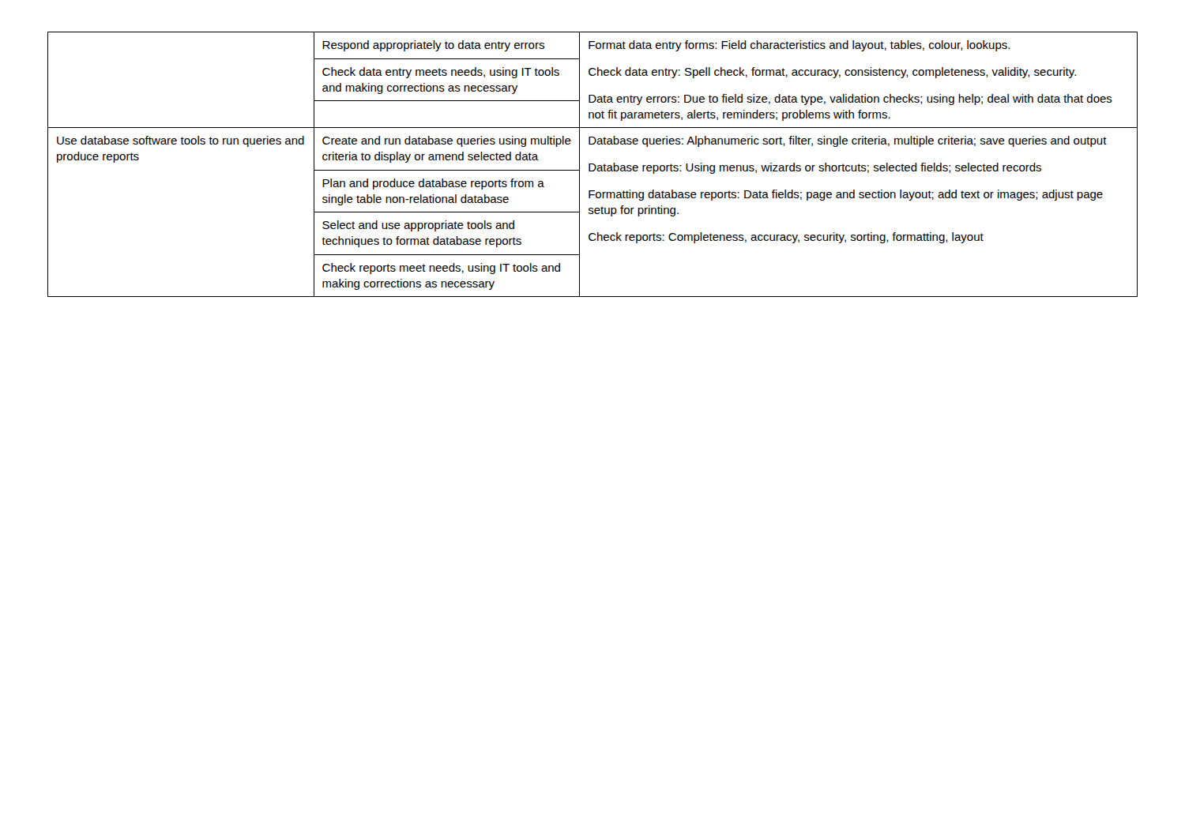| | Respond appropriately to data entry errors | Format data entry forms: Field characteristics and layout, tables, colour, lookups. Check data entry: Spell check, format, accuracy, consistency, completeness, validity, security. Data entry errors: Due to field size, data type, validation checks; using help; deal with data that does not fit parameters, alerts, reminders; problems with forms. |
| Check data entry meets needs, using IT tools and making corrections as necessary |
| Use database software tools to run queries and produce reports | Create and run database queries using multiple criteria to display or amend selected data | Database queries: Alphanumeric sort, filter, single criteria, multiple criteria; save queries and output Database reports: Using menus, wizards or shortcuts; selected fields; selected records Formatting database reports: Data fields; page and section layout; add text or images; adjust page setup for printing. Check reports: Completeness, accuracy, security, sorting, formatting, layout |
| Plan and produce database reports from a single table non-relational database |
| Select and use appropriate tools and techniques to format database reports |
| Check reports meet needs, using IT tools and making corrections as necessary |